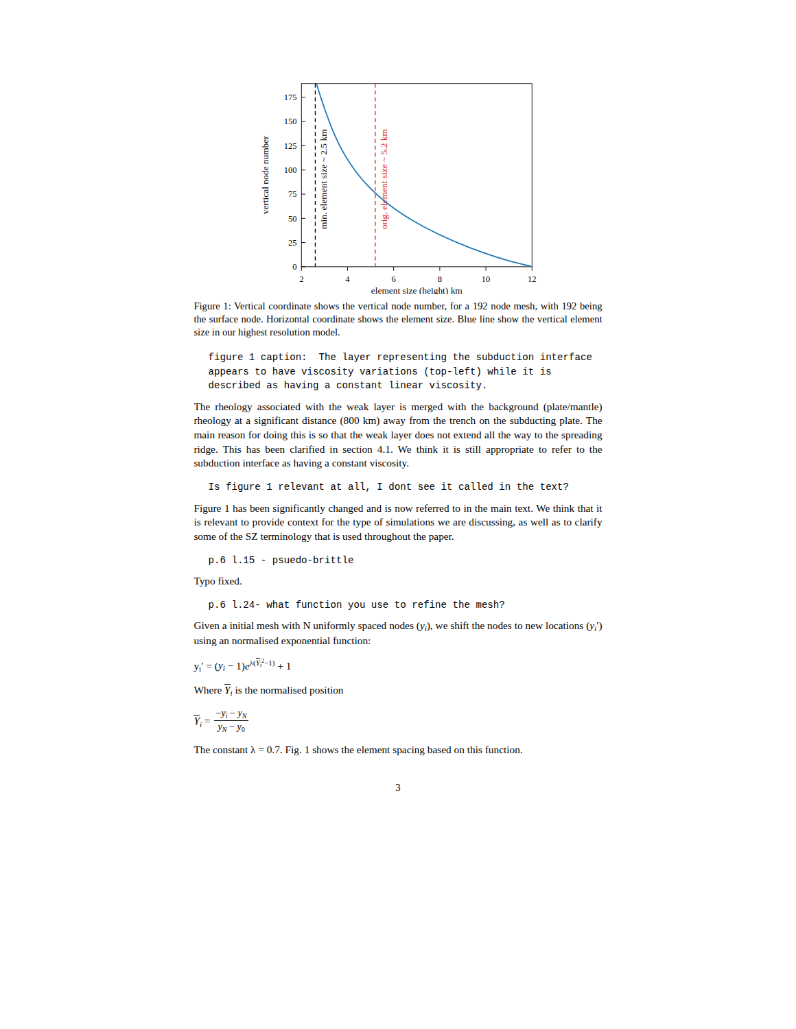0 25 50 75 100 125 150 175 2 4 6 8 10 12 element size (height) km vertical node number min. element size ~ 2.5 km orig. element size ~ 5.2 km
Figure 1: Vertical coordinate shows the vertical node number, for a 192 node mesh, with 192 being the surface node. Horizontal coordinate shows the element size. Blue line show the vertical element size in our highest resolution model.
figure 1 caption: The layer representing the subduction interface appears to have viscosity variations (top-left) while it is described as having a constant linear viscosity.
The rheology associated with the weak layer is merged with the background (plate/mantle) rheology at a significant distance (800 km) away from the trench on the subducting plate. The main reason for doing this is so that the weak layer does not extend all the way to the spreading ridge. This has been clarified in section 4.1. We think it is still appropriate to refer to the subduction interface as having a constant viscosity.
Is figure 1 relevant at all, I dont see it called in the text?
Figure 1 has been significantly changed and is now referred to in the main text. We think that it is relevant to provide context for the type of simulations we are discussing, as well as to clarify some of the SZ terminology that is used throughout the paper.
p.6 l.15 - psuedo-brittle
Typo fixed.
p.6 l.24- what function you use to refine the mesh?
Given a initial mesh with N uniformly spaced nodes (yi), we shift the nodes to new locations (yi′) using an normalised exponential function:
yi′ = (yi − 1)eλ(Yi2−1) + 1
Where Yi is the normalised position
Yi = −yi − yN yN − y0
The constant λ = 0.7. Fig. 1 shows the element spacing based on this function.
3